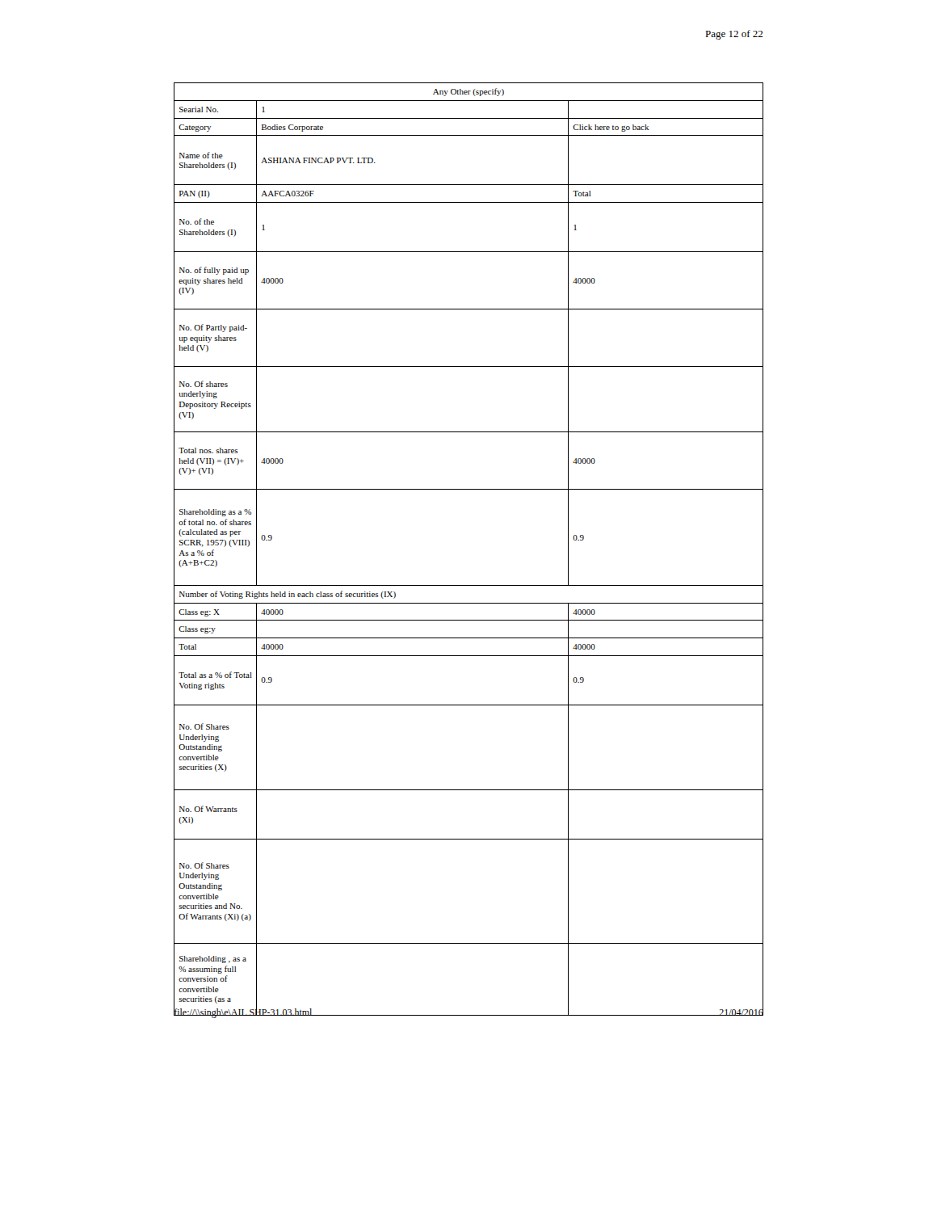Page 12 of 22
| Any Other (specify) |
| Searial No. | 1 | |
| Category | Bodies Corporate | Click here to go back |
| Name of the Shareholders (I) | ASHIANA FINCAP PVT. LTD. | |
| PAN (II) | AAFCA0326F | Total |
| No. of the Shareholders (I) | 1 | 1 |
| No. of fully paid up equity shares held (IV) | 40000 | 40000 |
| No. Of Partly paid-up equity shares held (V) | | |
| No. Of shares underlying Depository Receipts (VI) | | |
| Total nos. shares held (VII) = (IV)+(V)+ (VI) | 40000 | 40000 |
| Shareholding as a % of total no. of shares (calculated as per SCRR, 1957) (VIII) As a % of (A+B+C2) | 0.9 | 0.9 |
| Number of Voting Rights held in each class of securities (IX) |
| Class eg: X | 40000 | 40000 |
| Class eg:y | | |
| Total | 40000 | 40000 |
| Total as a % of Total Voting rights | 0.9 | 0.9 |
| No. Of Shares Underlying Outstanding convertible securities (X) | | |
| No. Of Warrants (Xi) | | |
| No. Of Shares Underlying Outstanding convertible securities and No. Of Warrants (Xi) (a) | | |
| Shareholding , as a % assuming full conversion of convertible securities (as a | | |
file://\\singh\e\AIL SHP-31.03.html 21/04/2016